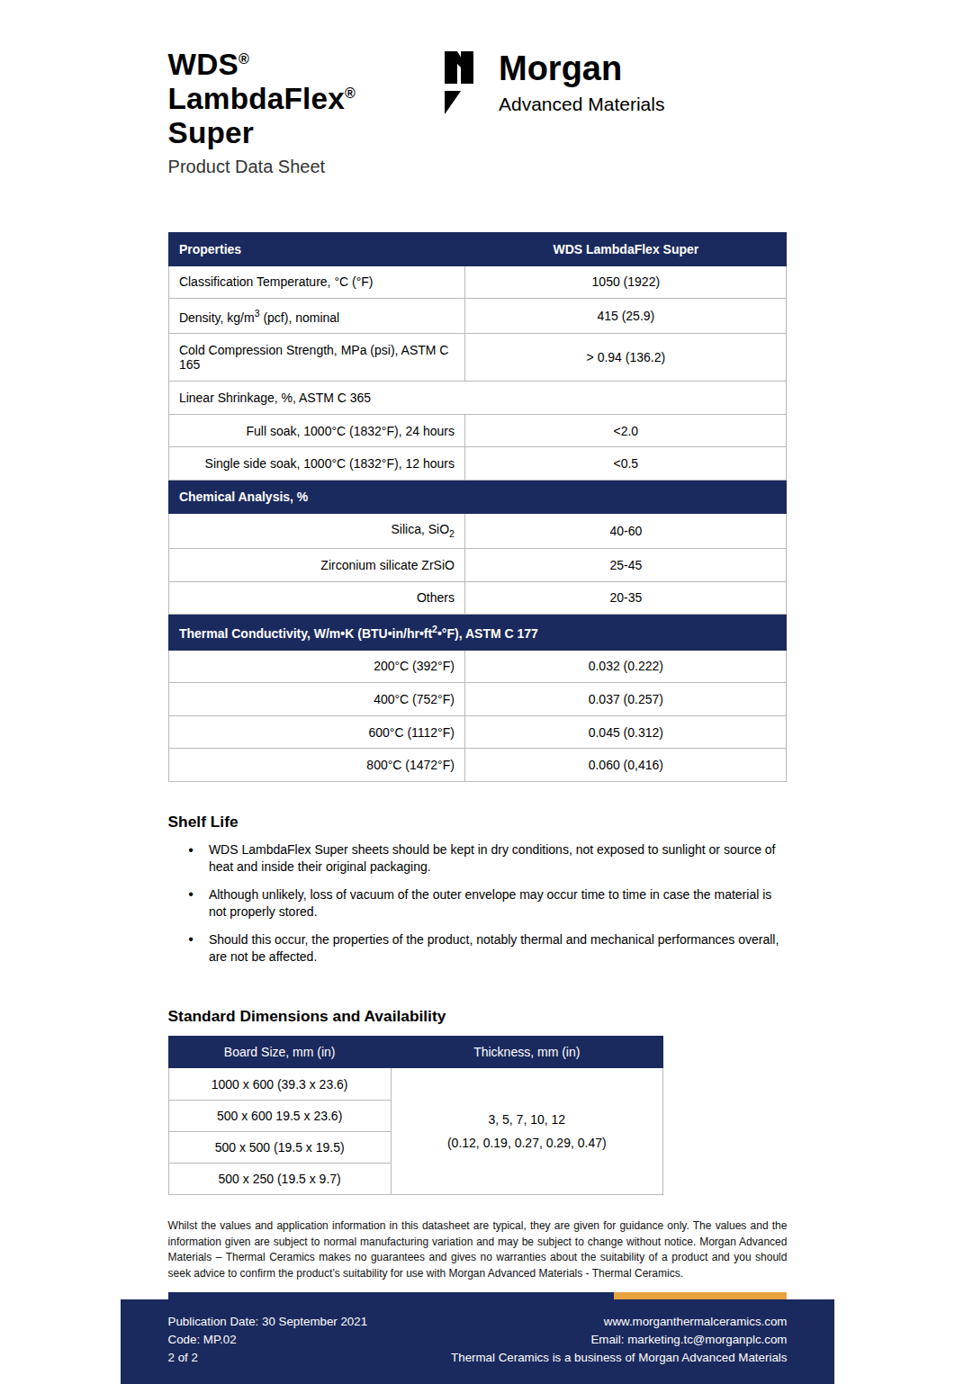WDS® LambdaFlex® Super
Product Data Sheet
Morgan Advanced Materials
| Properties | WDS LambdaFlex Super |
| --- | --- |
| Classification Temperature, °C (°F) | 1050 (1922) |
| Density, kg/m 3 (pcf), nominal | 415 (25.9) |
| Cold Compression Strength, MPa (psi), ASTM C 165 | > 0.94 (136.2) |
| Linear Shrinkage, %, ASTM C 365 |
| Full soak, 1000°C (1832°F), 24 hours | <2.0 |
| Single side soak, 1000°C (1832°F), 12 hours | <0.5 |
| Chemical Analysis, % |
| Silica, SiO 2 | 40-60 |
| Zirconium silicate ZrSiO | 25-45 |
| Others | 20-35 |
| Thermal Conductivity, W/m•K (BTU•in/hr•ft 2 •°F), ASTM C 177 |
| 200°C (392°F) | 0.032 (0.222) |
| 400°C (752°F) | 0.037 (0.257) |
| 600°C (1112°F) | 0.045 (0.312) |
| 800°C (1472°F) | 0.060 (0,416) |
Shelf Life
WDS LambdaFlex Super sheets should be kept in dry conditions, not exposed to sunlight or source of heat and inside their original packaging.
Although unlikely, loss of vacuum of the outer envelope may occur time to time in case the material is not properly stored.
Should this occur, the properties of the product, notably thermal and mechanical performances overall, are not be affected.
Standard Dimensions and Availability
| Board Size, mm (in) | Thickness, mm (in) |
| --- | --- |
| 1000 x 600 (39.3 x 23.6) | 3, 5, 7, 10, 12 (0.12, 0.19, 0.27, 0.29, 0.47) |
| 500 x 600 19.5 x 23.6) |
| 500 x 500 (19.5 x 19.5) |
| 500 x 250 (19.5 x 9.7) |
Whilst the values and application information in this datasheet are typical, they are given for guidance only. The values and the information given are subject to normal manufacturing variation and may be subject to change without notice. Morgan Advanced Materials – Thermal Ceramics makes no guarantees and gives no warranties about the suitability of a product and you should seek advice to confirm the product’s suitability for use with Morgan Advanced Materials - Thermal Ceramics.
Publication Date: 30 September 2021
Code: MP.02
2 of 2
www.morganthermalceramics.com
Email: marketing.tc@morganplc.com
Thermal Ceramics is a business of Morgan Advanced Materials